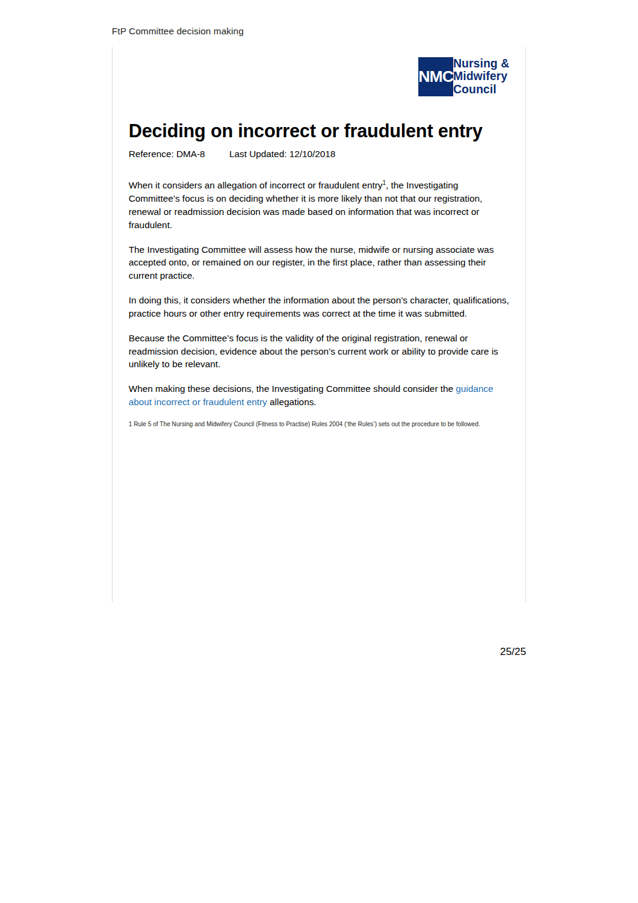FtP Committee decision making
| NMC | Nursing & Midwifery Council |
Deciding on incorrect or fraudulent entry
Reference: DMA-8 Last Updated: 12/10/2018
When it considers an allegation of incorrect or fraudulent entry1, the Investigating Committee’s focus is on deciding whether it is more likely than not that our registration, renewal or readmission decision was made based on information that was incorrect or fraudulent.
The Investigating Committee will assess how the nurse, midwife or nursing associate was accepted onto, or remained on our register, in the first place, rather than assessing their current practice.
In doing this, it considers whether the information about the person’s character, qualifications, practice hours or other entry requirements was correct at the time it was submitted.
Because the Committee’s focus is the validity of the original registration, renewal or readmission decision, evidence about the person’s current work or ability to provide care is unlikely to be relevant.
When making these decisions, the Investigating Committee should consider the guidance about incorrect or fraudulent entry allegations.
1 Rule 5 of The Nursing and Midwifery Council (Fitness to Practise) Rules 2004 (‘the Rules’) sets out the procedure to be followed.
25/25